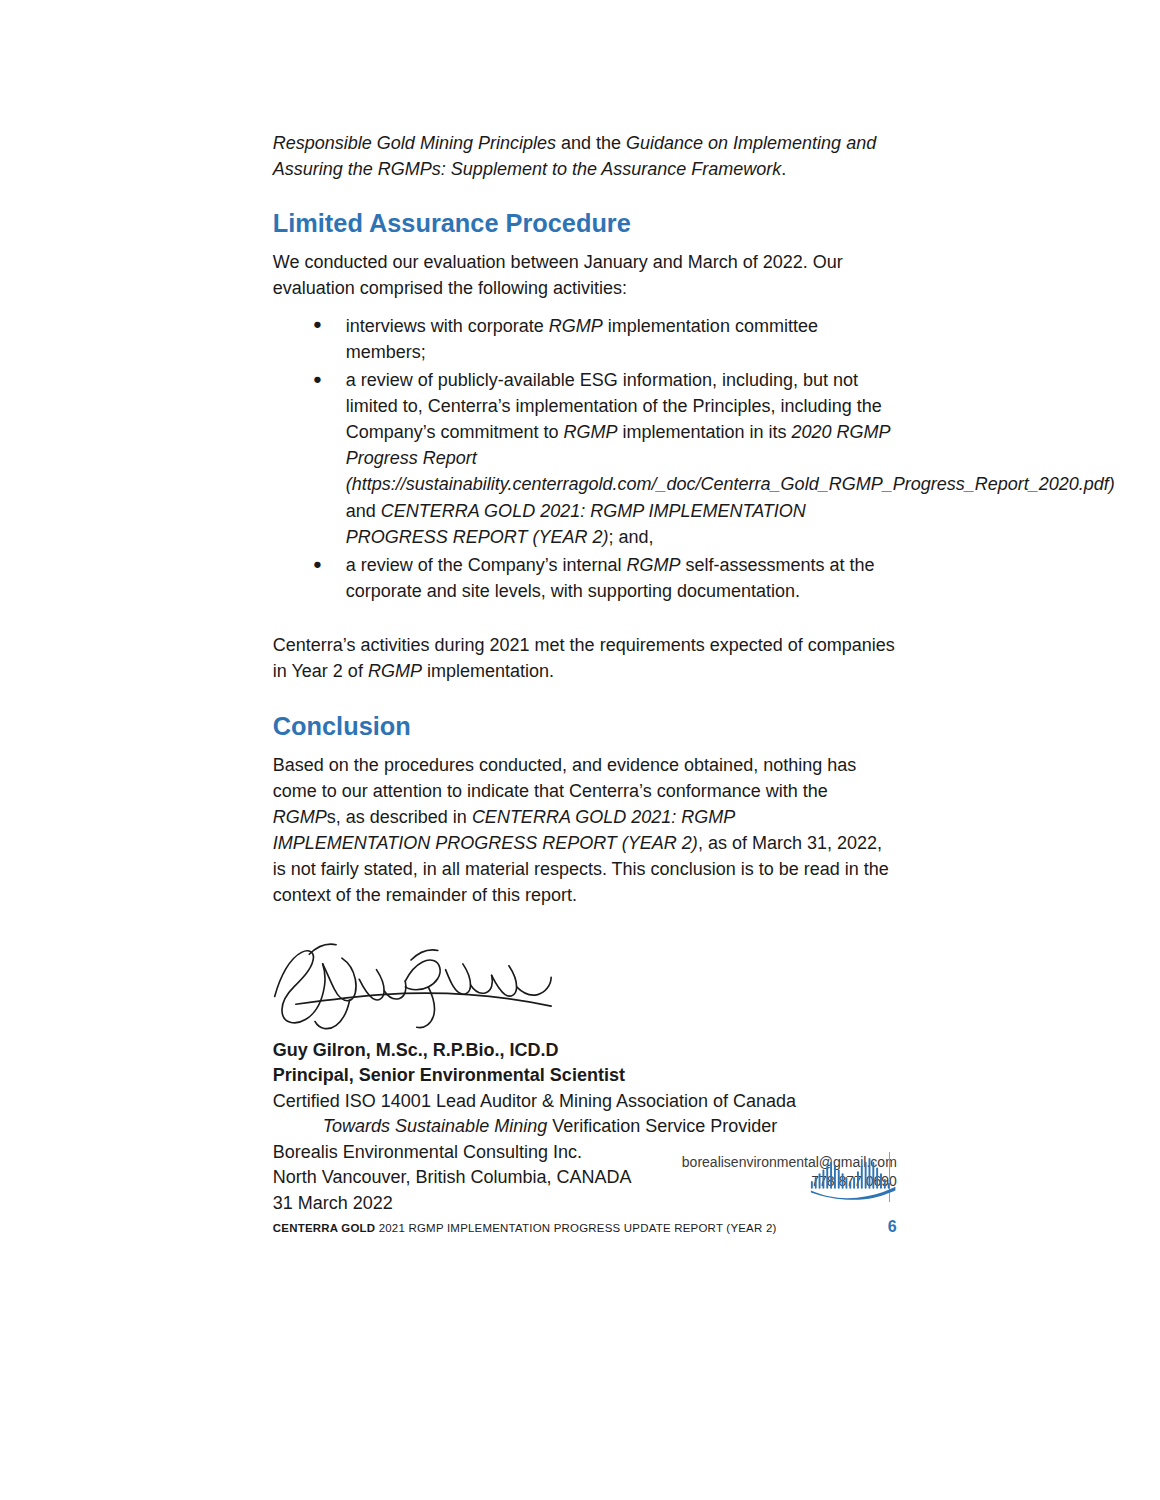Responsible Gold Mining Principles and the Guidance on Implementing and Assuring the RGMPs: Supplement to the Assurance Framework.
Limited Assurance Procedure
We conducted our evaluation between January and March of 2022. Our evaluation comprised the following activities:
interviews with corporate RGMP implementation committee members;
a review of publicly-available ESG information, including, but not limited to, Centerra’s implementation of the Principles, including the Company’s commitment to RGMP implementation in its 2020 RGMP Progress Report (https://sustainability.centerragold.com/_doc/Centerra_Gold_RGMP_Progress_Report_2020.pdf) and CENTERRA GOLD 2021: RGMP IMPLEMENTATION PROGRESS REPORT (YEAR 2); and,
a review of the Company’s internal RGMP self-assessments at the corporate and site levels, with supporting documentation.
Centerra’s activities during 2021 met the requirements expected of companies in Year 2 of RGMP implementation.
Conclusion
Based on the procedures conducted, and evidence obtained, nothing has come to our attention to indicate that Centerra’s conformance with the RGMPs, as described in CENTERRA GOLD 2021: RGMP IMPLEMENTATION PROGRESS REPORT (YEAR 2), as of March 31, 2022, is not fairly stated, in all material respects. This conclusion is to be read in the context of the remainder of this report.
Guy Gilron, M.Sc., R.P.Bio., ICD.D
Principal, Senior Environmental Scientist
Certified ISO 14001 Lead Auditor & Mining Association of Canada
Towards Sustainable Mining Verification Service Provider
Borealis Environmental Consulting Inc.
North Vancouver, British Columbia, CANADA
31 March 2022
borealisenvironmental@gmail.com
778 877 0690
CENTERRA GOLD 2021 RGMP IMPLEMENTATION PROGRESS UPDATE REPORT (YEAR 2) 6